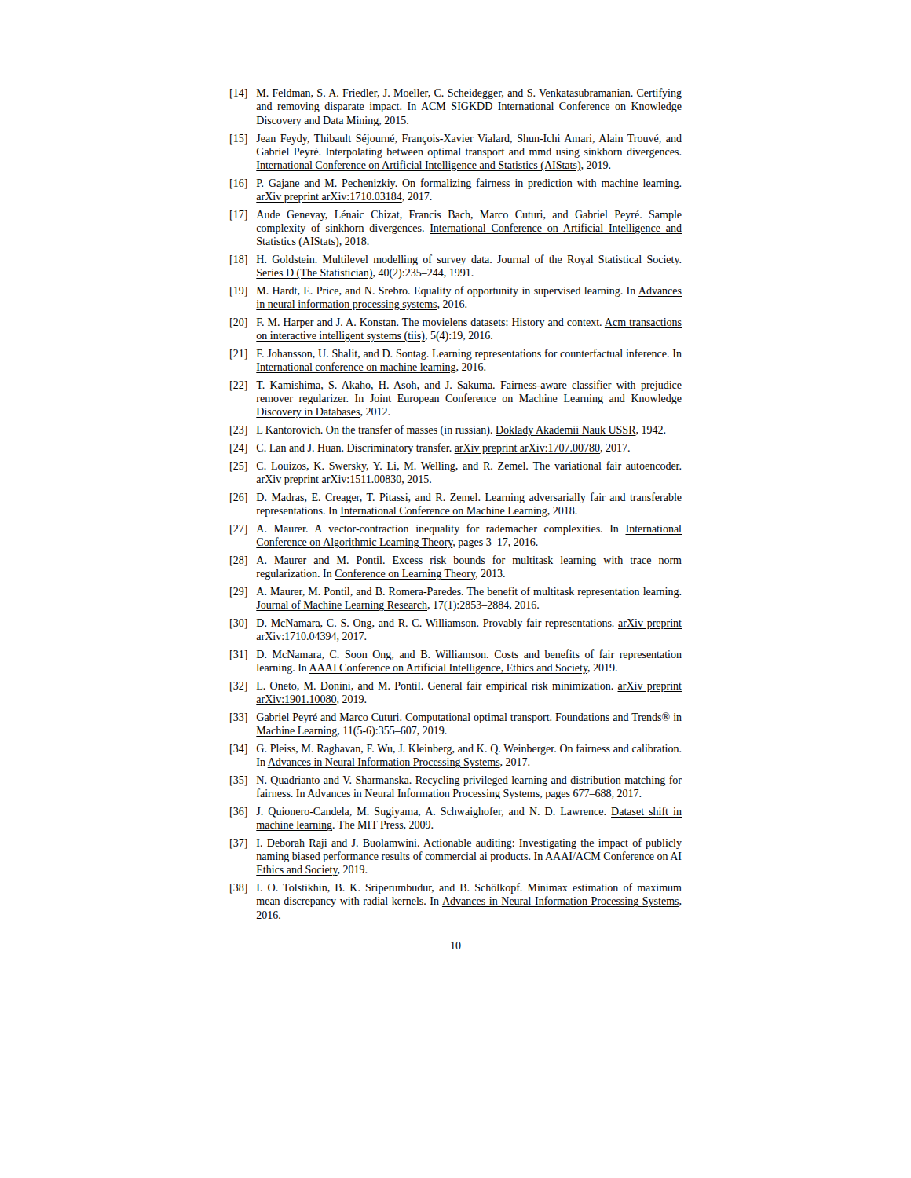[14] M. Feldman, S. A. Friedler, J. Moeller, C. Scheidegger, and S. Venkatasubramanian. Certifying and removing disparate impact. In ACM SIGKDD International Conference on Knowledge Discovery and Data Mining, 2015.
[15] Jean Feydy, Thibault Séjourné, François-Xavier Vialard, Shun-Ichi Amari, Alain Trouvé, and Gabriel Peyré. Interpolating between optimal transport and mmd using sinkhorn divergences. International Conference on Artificial Intelligence and Statistics (AIStats), 2019.
[16] P. Gajane and M. Pechenizkiy. On formalizing fairness in prediction with machine learning. arXiv preprint arXiv:1710.03184, 2017.
[17] Aude Genevay, Lénaic Chizat, Francis Bach, Marco Cuturi, and Gabriel Peyré. Sample complexity of sinkhorn divergences. International Conference on Artificial Intelligence and Statistics (AIStats), 2018.
[18] H. Goldstein. Multilevel modelling of survey data. Journal of the Royal Statistical Society. Series D (The Statistician), 40(2):235–244, 1991.
[19] M. Hardt, E. Price, and N. Srebro. Equality of opportunity in supervised learning. In Advances in neural information processing systems, 2016.
[20] F. M. Harper and J. A. Konstan. The movielens datasets: History and context. Acm transactions on interactive intelligent systems (tiis), 5(4):19, 2016.
[21] F. Johansson, U. Shalit, and D. Sontag. Learning representations for counterfactual inference. In International conference on machine learning, 2016.
[22] T. Kamishima, S. Akaho, H. Asoh, and J. Sakuma. Fairness-aware classifier with prejudice remover regularizer. In Joint European Conference on Machine Learning and Knowledge Discovery in Databases, 2012.
[23] L Kantorovich. On the transfer of masses (in russian). Doklady Akademii Nauk USSR, 1942.
[24] C. Lan and J. Huan. Discriminatory transfer. arXiv preprint arXiv:1707.00780, 2017.
[25] C. Louizos, K. Swersky, Y. Li, M. Welling, and R. Zemel. The variational fair autoencoder. arXiv preprint arXiv:1511.00830, 2015.
[26] D. Madras, E. Creager, T. Pitassi, and R. Zemel. Learning adversarially fair and transferable representations. In International Conference on Machine Learning, 2018.
[27] A. Maurer. A vector-contraction inequality for rademacher complexities. In International Conference on Algorithmic Learning Theory, pages 3–17, 2016.
[28] A. Maurer and M. Pontil. Excess risk bounds for multitask learning with trace norm regularization. In Conference on Learning Theory, 2013.
[29] A. Maurer, M. Pontil, and B. Romera-Paredes. The benefit of multitask representation learning. Journal of Machine Learning Research, 17(1):2853–2884, 2016.
[30] D. McNamara, C. S. Ong, and R. C. Williamson. Provably fair representations. arXiv preprint arXiv:1710.04394, 2017.
[31] D. McNamara, C. Soon Ong, and B. Williamson. Costs and benefits of fair representation learning. In AAAI Conference on Artificial Intelligence, Ethics and Society, 2019.
[32] L. Oneto, M. Donini, and M. Pontil. General fair empirical risk minimization. arXiv preprint arXiv:1901.10080, 2019.
[33] Gabriel Peyré and Marco Cuturi. Computational optimal transport. Foundations and Trends® in Machine Learning, 11(5-6):355–607, 2019.
[34] G. Pleiss, M. Raghavan, F. Wu, J. Kleinberg, and K. Q. Weinberger. On fairness and calibration. In Advances in Neural Information Processing Systems, 2017.
[35] N. Quadrianto and V. Sharmanska. Recycling privileged learning and distribution matching for fairness. In Advances in Neural Information Processing Systems, pages 677–688, 2017.
[36] J. Quionero-Candela, M. Sugiyama, A. Schwaighofer, and N. D. Lawrence. Dataset shift in machine learning. The MIT Press, 2009.
[37] I. Deborah Raji and J. Buolamwini. Actionable auditing: Investigating the impact of publicly naming biased performance results of commercial ai products. In AAAI/ACM Conference on AI Ethics and Society, 2019.
[38] I. O. Tolstikhin, B. K. Sriperumbudur, and B. Schölkopf. Minimax estimation of maximum mean discrepancy with radial kernels. In Advances in Neural Information Processing Systems, 2016.
10